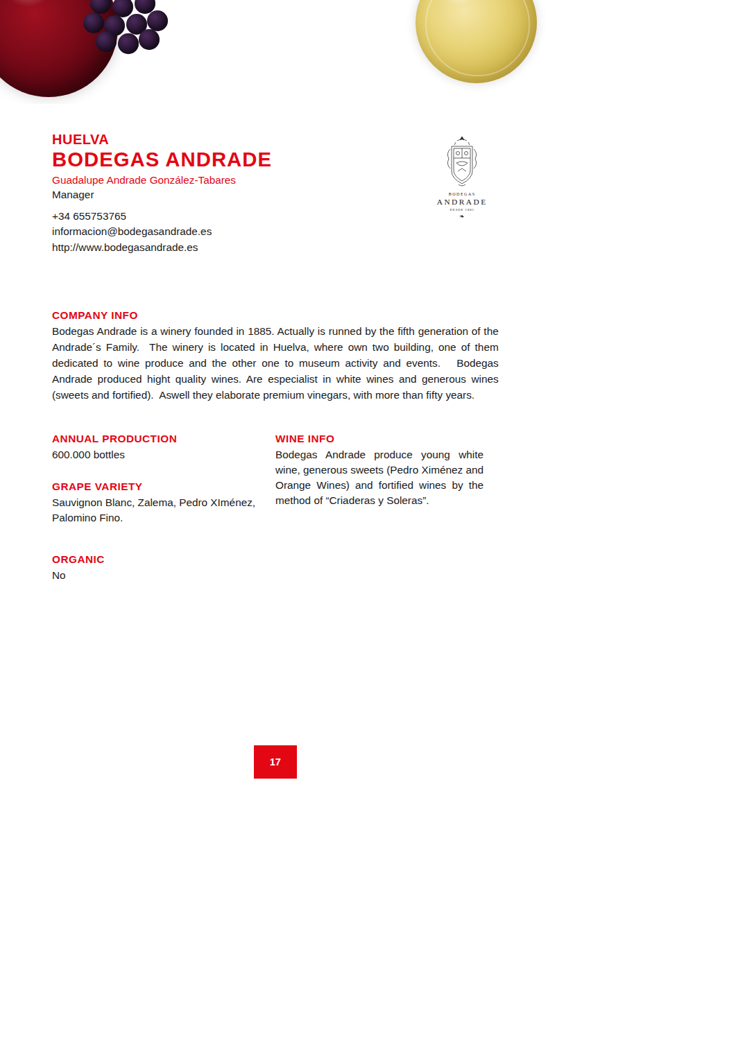HUELVA
BODEGAS ANDRADE
Guadalupe Andrade González-Tabares
Manager
+34 655753765
informacion@bodegasandrade.es
http://www.bodegasandrade.es
BODEGAS
ANDRADE
DESDE 1885
❧
COMPANY INFO
Bodegas Andrade is a winery founded in 1885. Actually is runned by the fifth generation of the Andrade´s Family. The winery is located in Huelva, where own two building, one of them dedicated to wine produce and the other one to museum activity and events. Bodegas Andrade produced hight quality wines. Are especialist in white wines and generous wines (sweets and fortified). Aswell they elaborate premium vinegars, with more than fifty years.
ANNUAL PRODUCTION
600.000 bottles
GRAPE VARIETY
Sauvignon Blanc, Zalema, Pedro XIménez, Palomino Fino.
ORGANIC
No
WINE INFO
Bodegas Andrade produce young white wine, generous sweets (Pedro Ximénez and Orange Wines) and fortified wines by the method of “Criaderas y Soleras”.
17